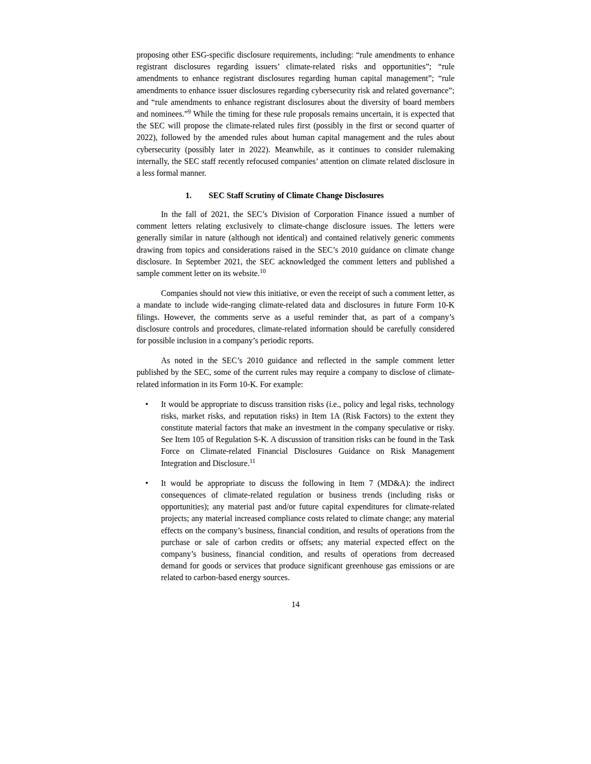proposing other ESG-specific disclosure requirements, including: “rule amendments to enhance registrant disclosures regarding issuers’ climate-related risks and opportunities”; “rule amendments to enhance registrant disclosures regarding human capital management”; “rule amendments to enhance issuer disclosures regarding cybersecurity risk and related governance”; and “rule amendments to enhance registrant disclosures about the diversity of board members and nominees.”9 While the timing for these rule proposals remains uncertain, it is expected that the SEC will propose the climate-related rules first (possibly in the first or second quarter of 2022), followed by the amended rules about human capital management and the rules about cybersecurity (possibly later in 2022). Meanwhile, as it continues to consider rulemaking internally, the SEC staff recently refocused companies’ attention on climate related disclosure in a less formal manner.
1. SEC Staff Scrutiny of Climate Change Disclosures
In the fall of 2021, the SEC’s Division of Corporation Finance issued a number of comment letters relating exclusively to climate-change disclosure issues. The letters were generally similar in nature (although not identical) and contained relatively generic comments drawing from topics and considerations raised in the SEC’s 2010 guidance on climate change disclosure. In September 2021, the SEC acknowledged the comment letters and published a sample comment letter on its website.10
Companies should not view this initiative, or even the receipt of such a comment letter, as a mandate to include wide-ranging climate-related data and disclosures in future Form 10-K filings. However, the comments serve as a useful reminder that, as part of a company’s disclosure controls and procedures, climate-related information should be carefully considered for possible inclusion in a company’s periodic reports.
As noted in the SEC’s 2010 guidance and reflected in the sample comment letter published by the SEC, some of the current rules may require a company to disclose of climate-related information in its Form 10-K. For example:
It would be appropriate to discuss transition risks (i.e., policy and legal risks, technology risks, market risks, and reputation risks) in Item 1A (Risk Factors) to the extent they constitute material factors that make an investment in the company speculative or risky. See Item 105 of Regulation S-K. A discussion of transition risks can be found in the Task Force on Climate-related Financial Disclosures Guidance on Risk Management Integration and Disclosure.11
It would be appropriate to discuss the following in Item 7 (MD&A): the indirect consequences of climate-related regulation or business trends (including risks or opportunities); any material past and/or future capital expenditures for climate-related projects; any material increased compliance costs related to climate change; any material effects on the company’s business, financial condition, and results of operations from the purchase or sale of carbon credits or offsets; any material expected effect on the company’s business, financial condition, and results of operations from decreased demand for goods or services that produce significant greenhouse gas emissions or are related to carbon-based energy sources.
14